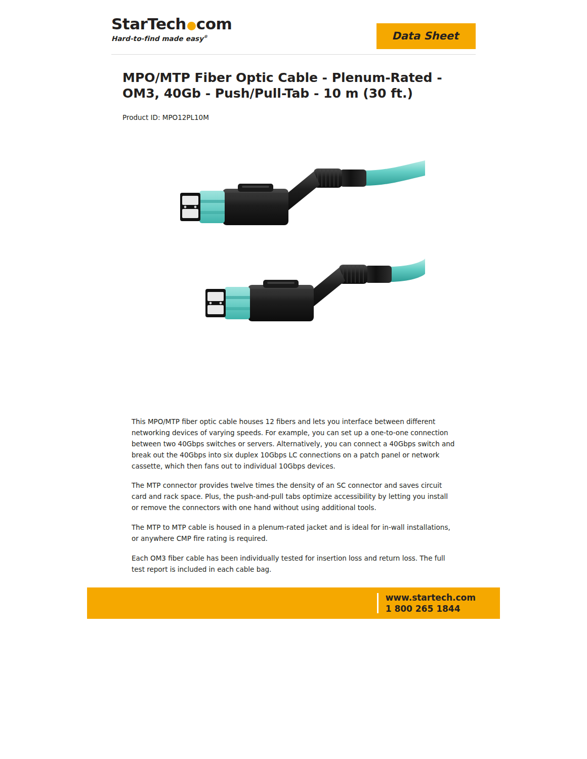StarTech com
Hard-to-find made easy®
Data Sheet
MPO/MTP Fiber Optic Cable - Plenum-Rated - OM3, 40Gb - Push/Pull-Tab - 10 m (30 ft.)
Product ID: MPO12PL10M
This MPO/MTP fiber optic cable houses 12 fibers and lets you interface between different networking devices of varying speeds. For example, you can set up a one-to-one connection between two 40Gbps switches or servers. Alternatively, you can connect a 40Gbps switch and break out the 40Gbps into six duplex 10Gbps LC connections on a patch panel or network cassette, which then fans out to individual 10Gbps devices.
The MTP connector provides twelve times the density of an SC connector and saves circuit card and rack space. Plus, the push-and-pull tabs optimize accessibility by letting you install or remove the connectors with one hand without using additional tools.
The MTP to MTP cable is housed in a plenum-rated jacket and is ideal for in-wall installations, or anywhere CMP fire rating is required.
Each OM3 fiber cable has been individually tested for insertion loss and return loss. The full test report is included in each cable bag.
www.startech.com
1 800 265 1844